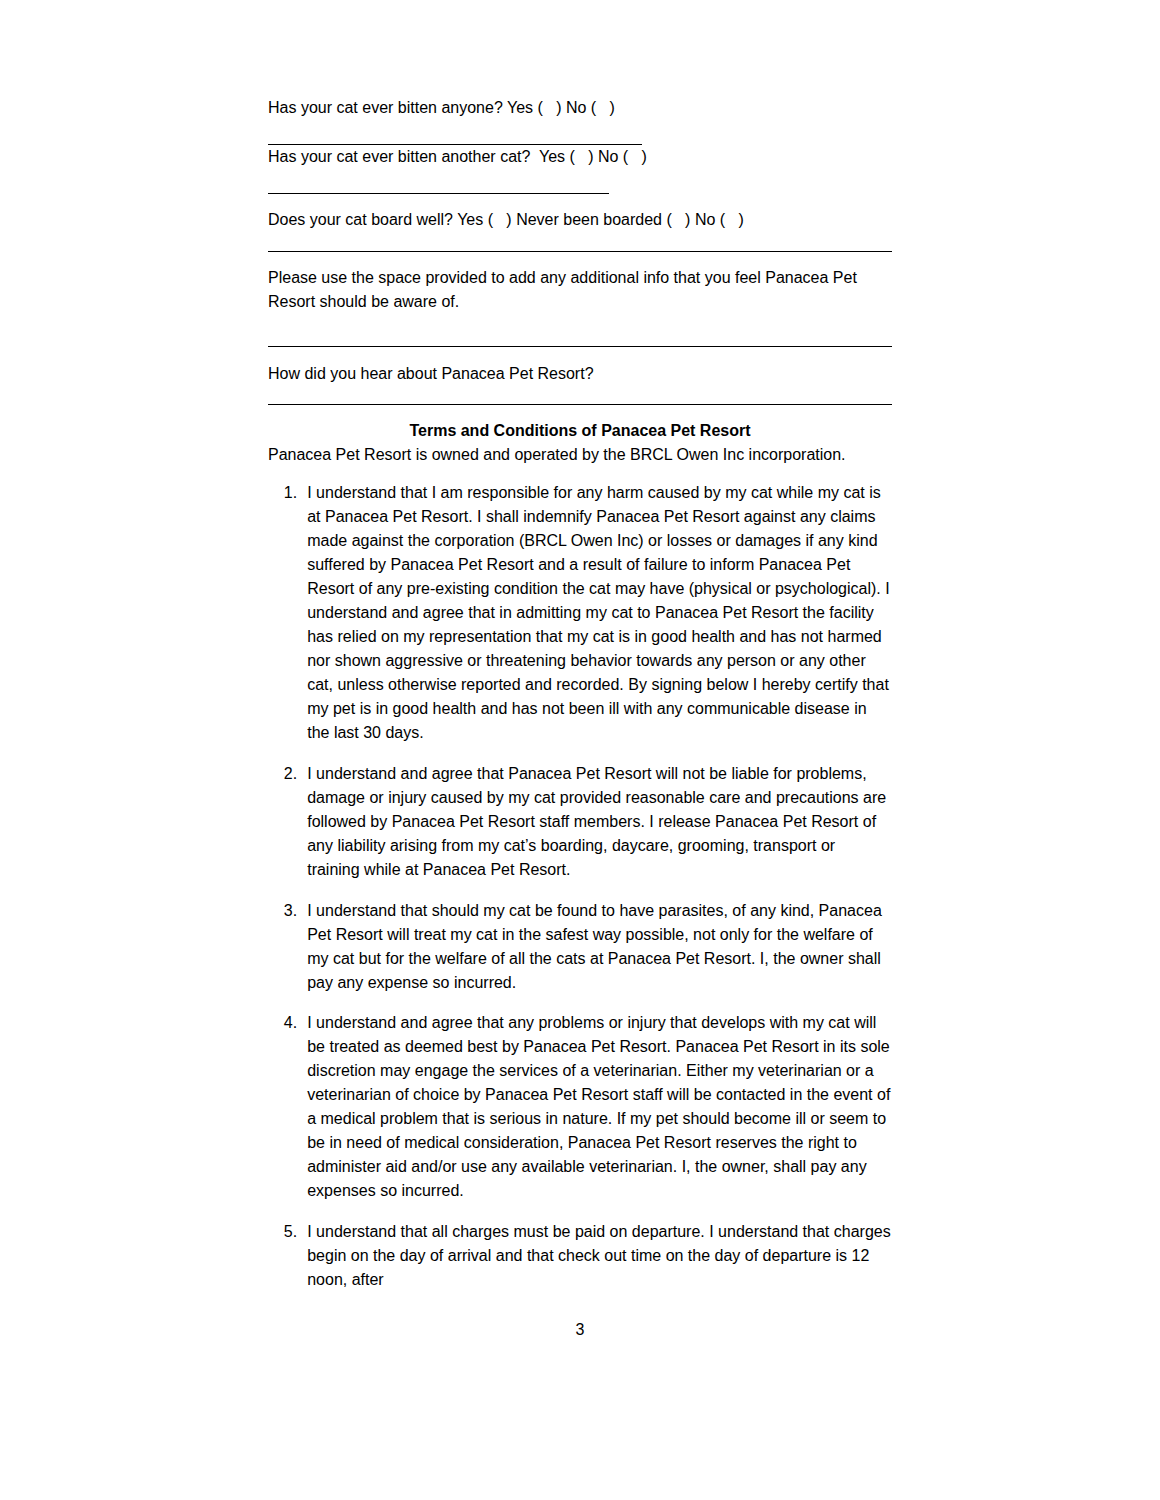Has your cat ever bitten anyone? Yes ( ) No ( )
Has your cat ever bitten another cat? Yes ( ) No ( )
Does your cat board well? Yes ( ) Never been boarded ( ) No ( )
Please use the space provided to add any additional info that you feel Panacea Pet Resort should be aware of.
How did you hear about Panacea Pet Resort?
Terms and Conditions of Panacea Pet Resort
Panacea Pet Resort is owned and operated by the BRCL Owen Inc incorporation.
I understand that I am responsible for any harm caused by my cat while my cat is at Panacea Pet Resort. I shall indemnify Panacea Pet Resort against any claims made against the corporation (BRCL Owen Inc) or losses or damages if any kind suffered by Panacea Pet Resort and a result of failure to inform Panacea Pet Resort of any pre-existing condition the cat may have (physical or psychological). I understand and agree that in admitting my cat to Panacea Pet Resort the facility has relied on my representation that my cat is in good health and has not harmed nor shown aggressive or threatening behavior towards any person or any other cat, unless otherwise reported and recorded. By signing below I hereby certify that my pet is in good health and has not been ill with any communicable disease in the last 30 days.
I understand and agree that Panacea Pet Resort will not be liable for problems, damage or injury caused by my cat provided reasonable care and precautions are followed by Panacea Pet Resort staff members. I release Panacea Pet Resort of any liability arising from my cat’s boarding, daycare, grooming, transport or training while at Panacea Pet Resort.
I understand that should my cat be found to have parasites, of any kind, Panacea Pet Resort will treat my cat in the safest way possible, not only for the welfare of my cat but for the welfare of all the cats at Panacea Pet Resort. I, the owner shall pay any expense so incurred.
I understand and agree that any problems or injury that develops with my cat will be treated as deemed best by Panacea Pet Resort. Panacea Pet Resort in its sole discretion may engage the services of a veterinarian. Either my veterinarian or a veterinarian of choice by Panacea Pet Resort staff will be contacted in the event of a medical problem that is serious in nature. If my pet should become ill or seem to be in need of medical consideration, Panacea Pet Resort reserves the right to administer aid and/or use any available veterinarian. I, the owner, shall pay any expenses so incurred.
I understand that all charges must be paid on departure. I understand that charges begin on the day of arrival and that check out time on the day of departure is 12 noon, after
3